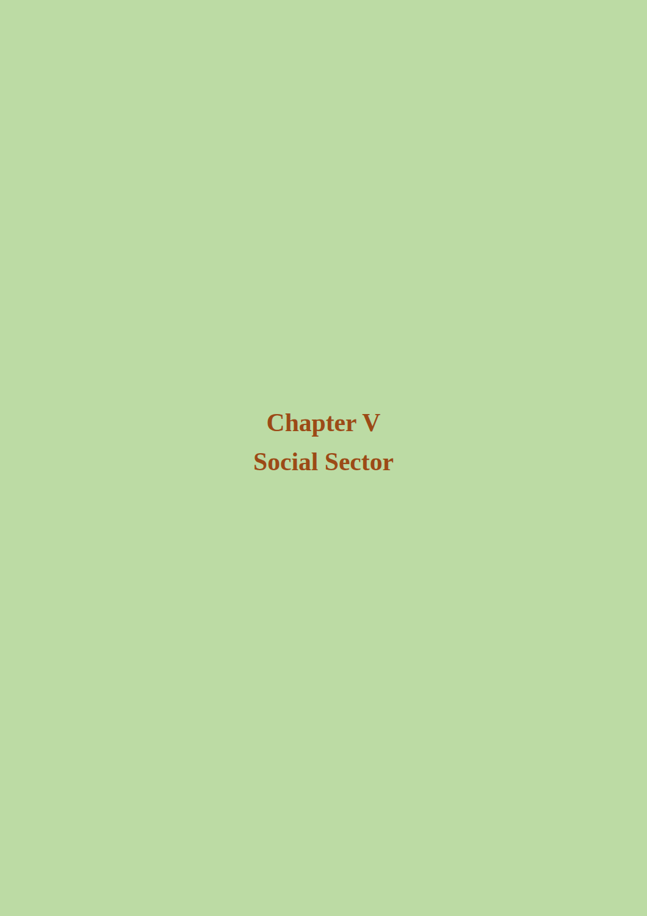Chapter V Social Sector